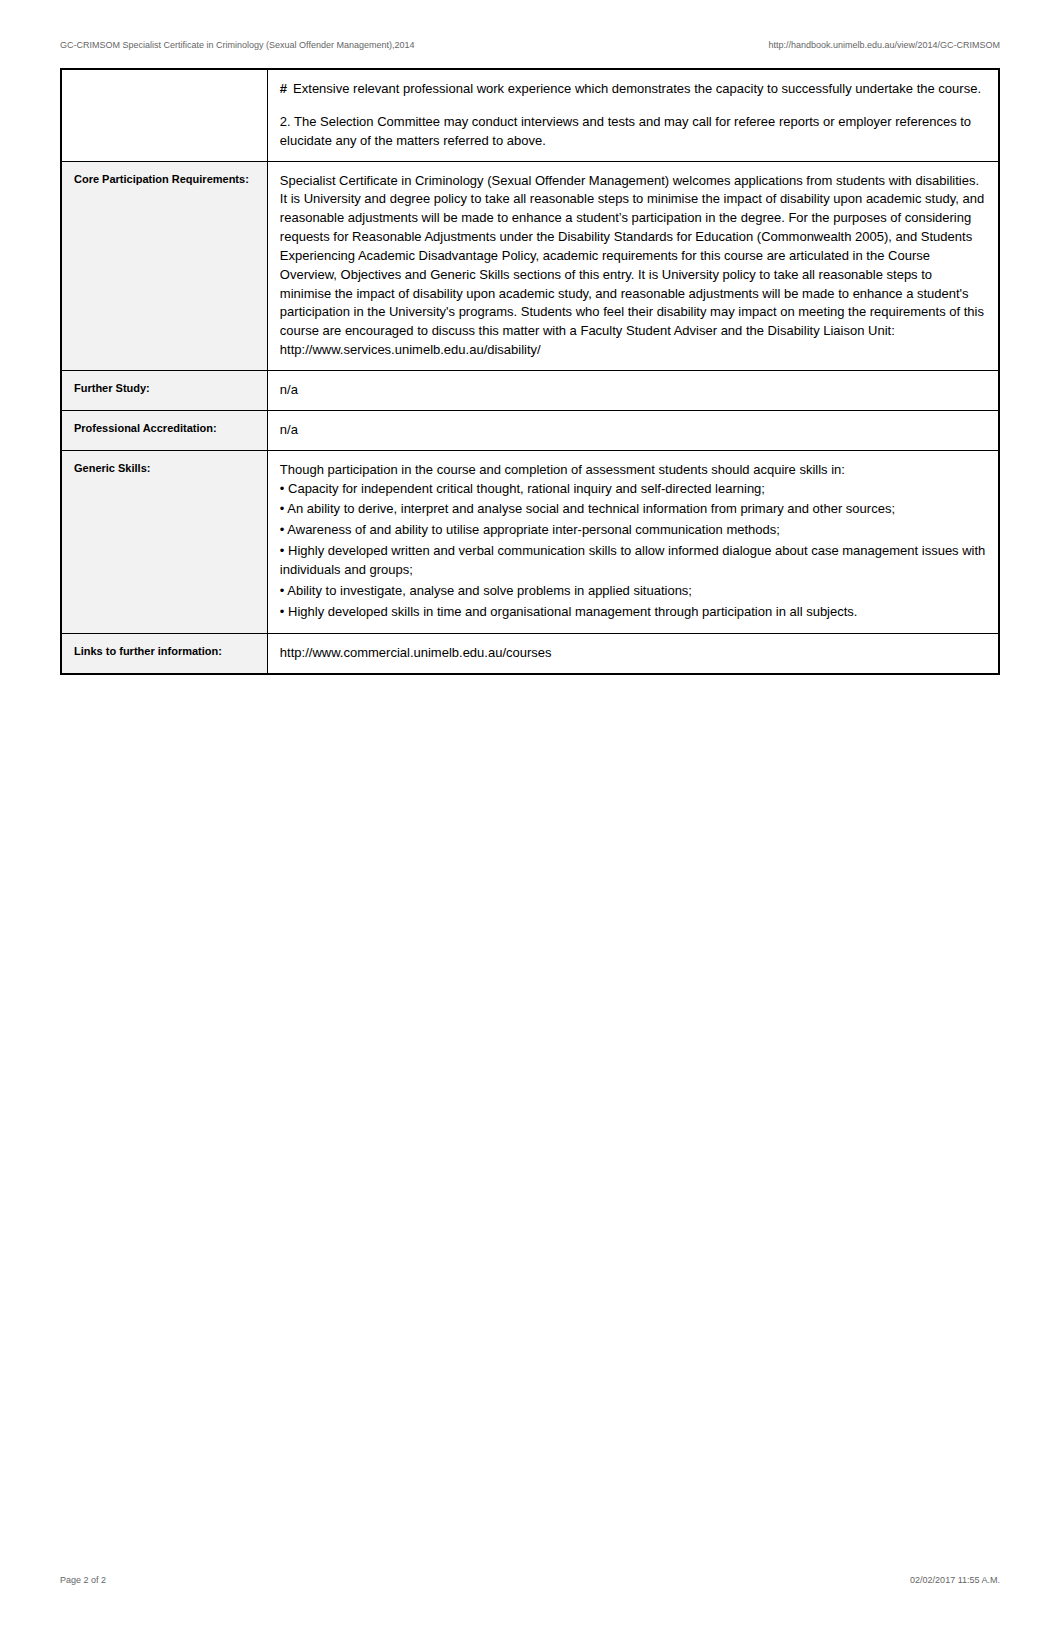GC-CRIMSOM Specialist Certificate in Criminology (Sexual Offender Management),2014 http://handbook.unimelb.edu.au/view/2014/GC-CRIMSOM
| | # Extensive relevant professional work experience which demonstrates the capacity to successfully undertake the course. 2. The Selection Committee may conduct interviews and tests and may call for referee reports or employer references to elucidate any of the matters referred to above. |
| Core Participation Requirements: | Specialist Certificate in Criminology (Sexual Offender Management) welcomes applications from students with disabilities. It is University and degree policy to take all reasonable steps to minimise the impact of disability upon academic study, and reasonable adjustments will be made to enhance a student’s participation in the degree. For the purposes of considering requests for Reasonable Adjustments under the Disability Standards for Education (Commonwealth 2005), and Students Experiencing Academic Disadvantage Policy, academic requirements for this course are articulated in the Course Overview, Objectives and Generic Skills sections of this entry. It is University policy to take all reasonable steps to minimise the impact of disability upon academic study, and reasonable adjustments will be made to enhance a student's participation in the University's programs. Students who feel their disability may impact on meeting the requirements of this course are encouraged to discuss this matter with a Faculty Student Adviser and the Disability Liaison Unit: http://www.services.unimelb.edu.au/disability/ |
| Further Study: | n/a |
| Professional Accreditation: | n/a |
| Generic Skills: | Though participation in the course and completion of assessment students should acquire skills in: • Capacity for independent critical thought, rational inquiry and self-directed learning; • An ability to derive, interpret and analyse social and technical information from primary and other sources; • Awareness of and ability to utilise appropriate inter-personal communication methods; • Highly developed written and verbal communication skills to allow informed dialogue about case management issues with individuals and groups; • Ability to investigate, analyse and solve problems in applied situations; • Highly developed skills in time and organisational management through participation in all subjects. |
| Links to further information: | http://www.commercial.unimelb.edu.au/courses |
Page 2 of 2 02/02/2017 11:55 A.M.